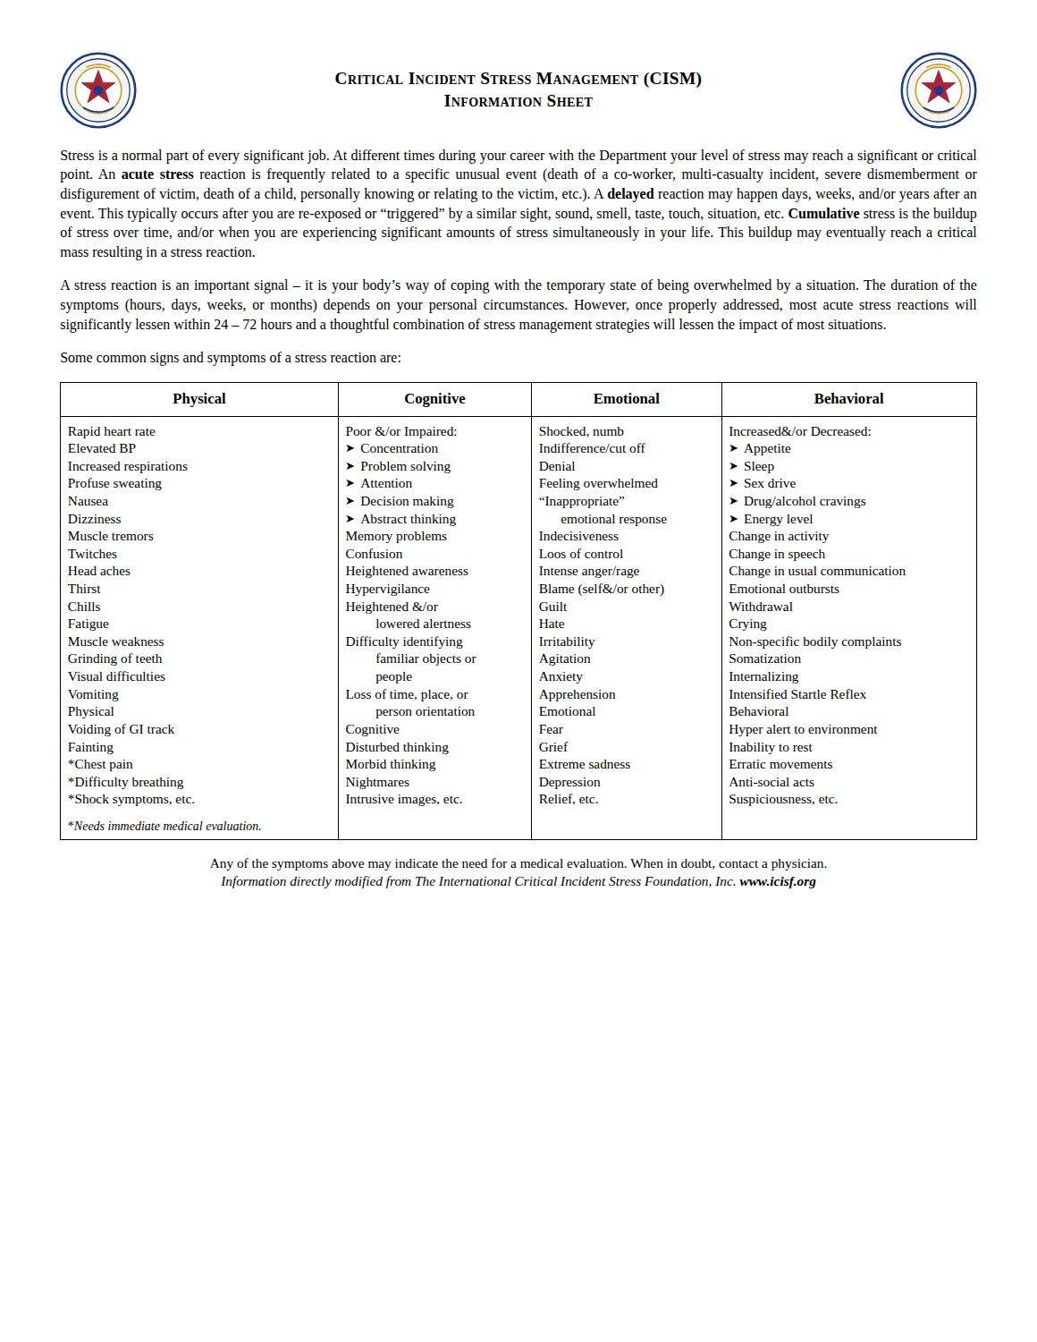Critical Incident Stress Management (CISM)
Information Sheet
Stress is a normal part of every significant job. At different times during your career with the Department your level of stress may reach a significant or critical point. An acute stress reaction is frequently related to a specific unusual event (death of a co-worker, multi-casualty incident, severe dismemberment or disfigurement of victim, death of a child, personally knowing or relating to the victim, etc.). A delayed reaction may happen days, weeks, and/or years after an event. This typically occurs after you are re-exposed or “triggered” by a similar sight, sound, smell, taste, touch, situation, etc. Cumulative stress is the buildup of stress over time, and/or when you are experiencing significant amounts of stress simultaneously in your life. This buildup may eventually reach a critical mass resulting in a stress reaction.
A stress reaction is an important signal – it is your body’s way of coping with the temporary state of being overwhelmed by a situation. The duration of the symptoms (hours, days, weeks, or months) depends on your personal circumstances. However, once properly addressed, most acute stress reactions will significantly lessen within 24 – 72 hours and a thoughtful combination of stress management strategies will lessen the impact of most situations.
Some common signs and symptoms of a stress reaction are:
| Physical | Cognitive | Emotional | Behavioral |
| --- | --- | --- | --- |
| Rapid heart rate Elevated BP Increased respirations Profuse sweating Nausea Dizziness Muscle tremors Twitches Head aches Thirst Chills Fatigue Muscle weakness Grinding of teeth Visual difficulties Vomiting Physical Voiding of GI track Fainting *Chest pain *Difficulty breathing *Shock symptoms, etc. * Needs immediate medical evaluation. | Poor &/or Impaired: Concentration Problem solving Attention Decision making Abstract thinking Memory problems Confusion Heightened awareness Hypervigilance Heightened &/or lowered alertness Difficulty identifying familiar objects or people Loss of time, place, or person orientation Cognitive Disturbed thinking Morbid thinking Nightmares Intrusive images, etc. | Shocked, numb Indifference/cut off Denial Feeling overwhelmed “Inappropriate” emotional response Indecisiveness Loos of control Intense anger/rage Blame (self&/or other) Guilt Hate Irritability Agitation Anxiety Apprehension Emotional Fear Grief Extreme sadness Depression Relief, etc. | Increased&/or Decreased: Appetite Sleep Sex drive Drug/alcohol cravings Energy level Change in activity Change in speech Change in usual communication Emotional outbursts Withdrawal Crying Non-specific bodily complaints Somatization Internalizing Intensified Startle Reflex Behavioral Hyper alert to environment Inability to rest Erratic movements Anti-social acts Suspiciousness, etc. |
Any of the symptoms above may indicate the need for a medical evaluation. When in doubt, contact a physician.
Information directly modified from The International Critical Incident Stress Foundation, Inc. www.icisf.org